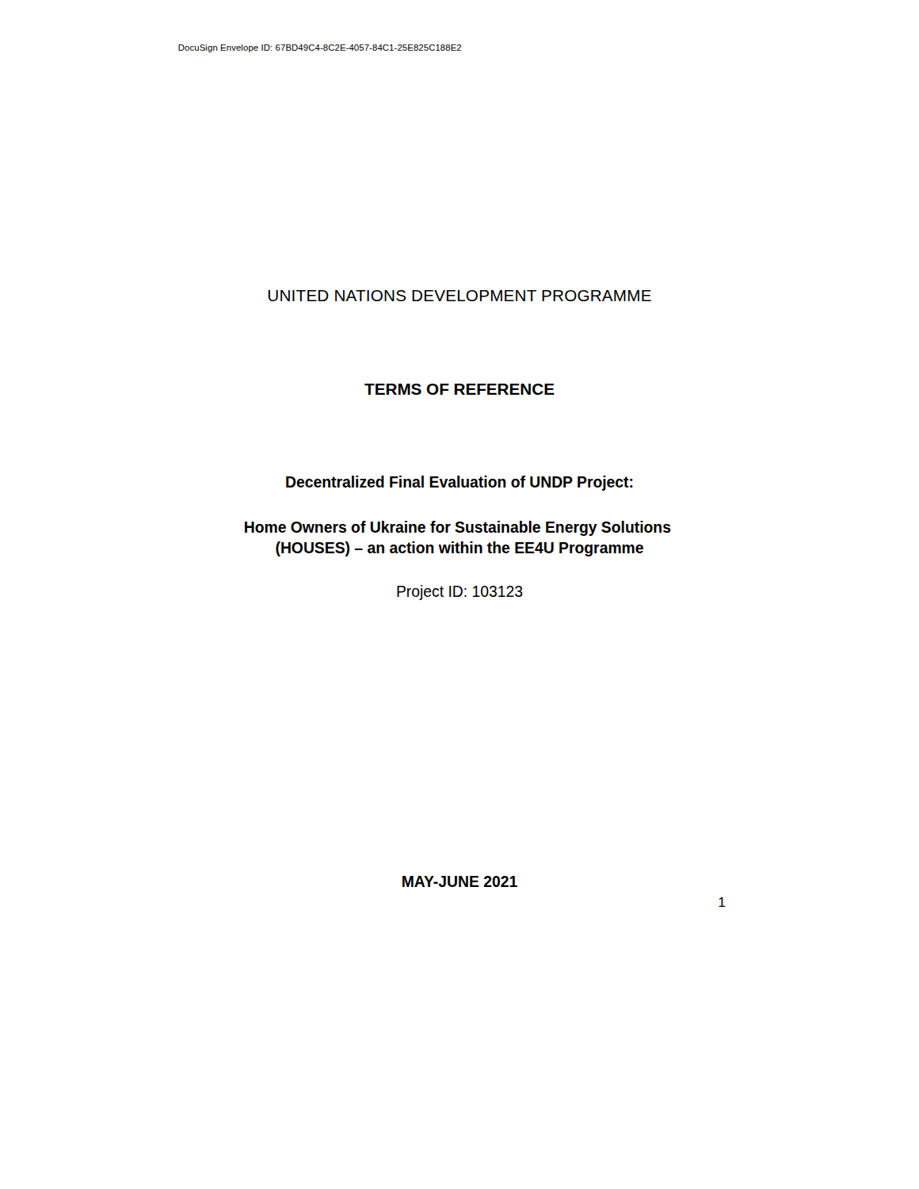DocuSign Envelope ID: 67BD49C4-8C2E-4057-84C1-25E825C188E2
UNITED NATIONS DEVELOPMENT PROGRAMME
TERMS OF REFERENCE
Decentralized Final Evaluation of UNDP Project:
Home Owners of Ukraine for Sustainable Energy Solutions (HOUSES) – an action within the EE4U Programme
Project ID: 103123
MAY-JUNE 2021
1